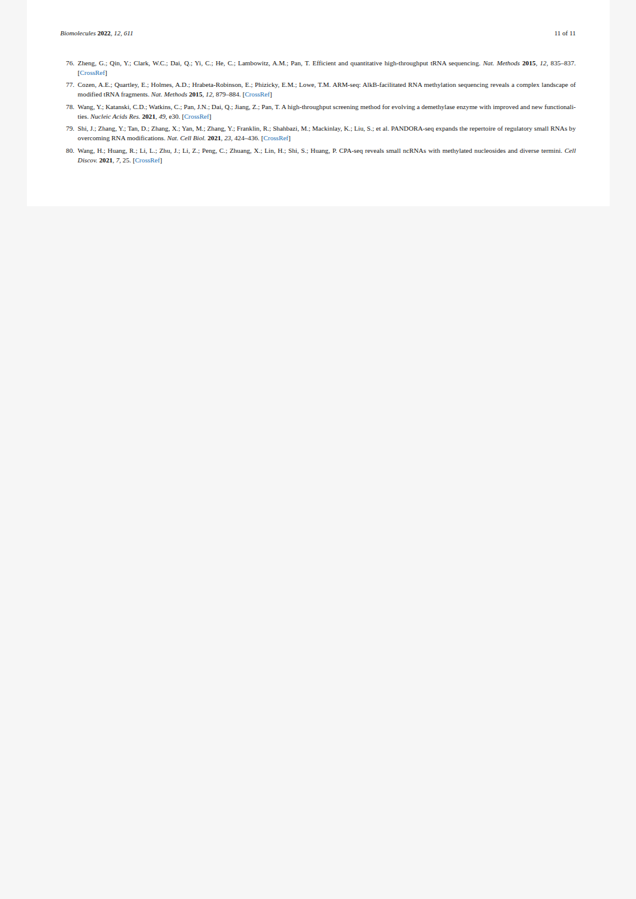Biomolecules 2022, 12, 611
11 of 11
Zheng, G.; Qin, Y.; Clark, W.C.; Dai, Q.; Yi, C.; He, C.; Lambowitz, A.M.; Pan, T. Efficient and quantitative high-throughput tRNA sequencing. Nat. Methods 2015, 12, 835–837. [CrossRef]
Cozen, A.E.; Quartley, E.; Holmes, A.D.; Hrabeta-Robinson, E.; Phizicky, E.M.; Lowe, T.M. ARM-seq: AlkB-facilitated RNA methylation sequencing reveals a complex landscape of modified tRNA fragments. Nat. Methods 2015, 12, 879–884. [CrossRef]
Wang, Y.; Katanski, C.D.; Watkins, C.; Pan, J.N.; Dai, Q.; Jiang, Z.; Pan, T. A high-throughput screening method for evolving a demethylase enzyme with improved and new functionalities. Nucleic Acids Res. 2021, 49, e30. [CrossRef]
Shi, J.; Zhang, Y.; Tan, D.; Zhang, X.; Yan, M.; Zhang, Y.; Franklin, R.; Shahbazi, M.; Mackinlay, K.; Liu, S.; et al. PANDORA-seq expands the repertoire of regulatory small RNAs by overcoming RNA modifications. Nat. Cell Biol. 2021, 23, 424–436. [CrossRef]
Wang, H.; Huang, R.; Li, L.; Zhu, J.; Li, Z.; Peng, C.; Zhuang, X.; Lin, H.; Shi, S.; Huang, P. CPA-seq reveals small ncRNAs with methylated nucleosides and diverse termini. Cell Discov. 2021, 7, 25. [CrossRef]